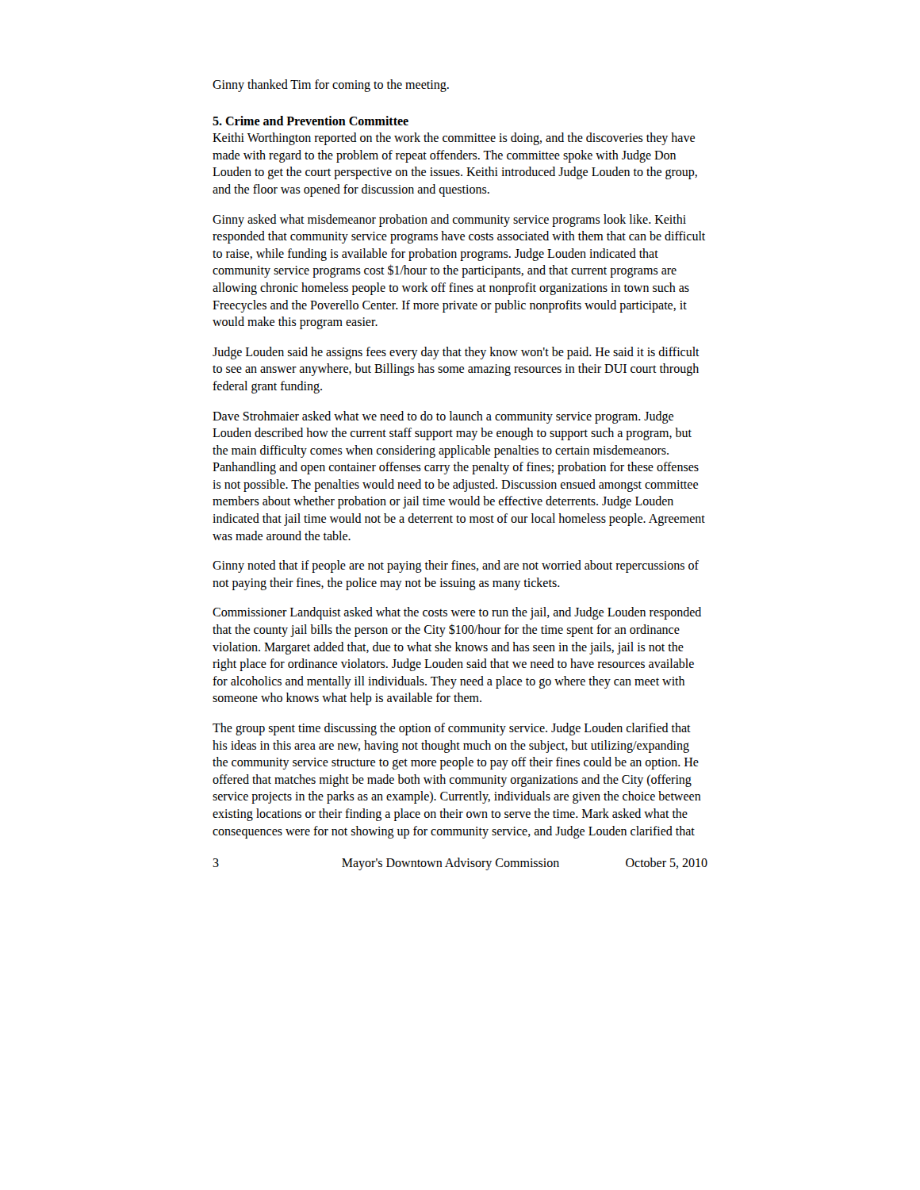Ginny thanked Tim for coming to the meeting.
5. Crime and Prevention Committee
Keithi Worthington reported on the work the committee is doing, and the discoveries they have made with regard to the problem of repeat offenders. The committee spoke with Judge Don Louden to get the court perspective on the issues. Keithi introduced Judge Louden to the group, and the floor was opened for discussion and questions.
Ginny asked what misdemeanor probation and community service programs look like. Keithi responded that community service programs have costs associated with them that can be difficult to raise, while funding is available for probation programs. Judge Louden indicated that community service programs cost $1/hour to the participants, and that current programs are allowing chronic homeless people to work off fines at nonprofit organizations in town such as Freecycles and the Poverello Center. If more private or public nonprofits would participate, it would make this program easier.
Judge Louden said he assigns fees every day that they know won't be paid. He said it is difficult to see an answer anywhere, but Billings has some amazing resources in their DUI court through federal grant funding.
Dave Strohmaier asked what we need to do to launch a community service program. Judge Louden described how the current staff support may be enough to support such a program, but the main difficulty comes when considering applicable penalties to certain misdemeanors. Panhandling and open container offenses carry the penalty of fines; probation for these offenses is not possible. The penalties would need to be adjusted. Discussion ensued amongst committee members about whether probation or jail time would be effective deterrents. Judge Louden indicated that jail time would not be a deterrent to most of our local homeless people. Agreement was made around the table.
Ginny noted that if people are not paying their fines, and are not worried about repercussions of not paying their fines, the police may not be issuing as many tickets.
Commissioner Landquist asked what the costs were to run the jail, and Judge Louden responded that the county jail bills the person or the City $100/hour for the time spent for an ordinance violation. Margaret added that, due to what she knows and has seen in the jails, jail is not the right place for ordinance violators. Judge Louden said that we need to have resources available for alcoholics and mentally ill individuals. They need a place to go where they can meet with someone who knows what help is available for them.
The group spent time discussing the option of community service. Judge Louden clarified that his ideas in this area are new, having not thought much on the subject, but utilizing/expanding the community service structure to get more people to pay off their fines could be an option. He offered that matches might be made both with community organizations and the City (offering service projects in the parks as an example). Currently, individuals are given the choice between existing locations or their finding a place on their own to serve the time. Mark asked what the consequences were for not showing up for community service, and Judge Louden clarified that
3 Mayor's Downtown Advisory Commission October 5, 2010